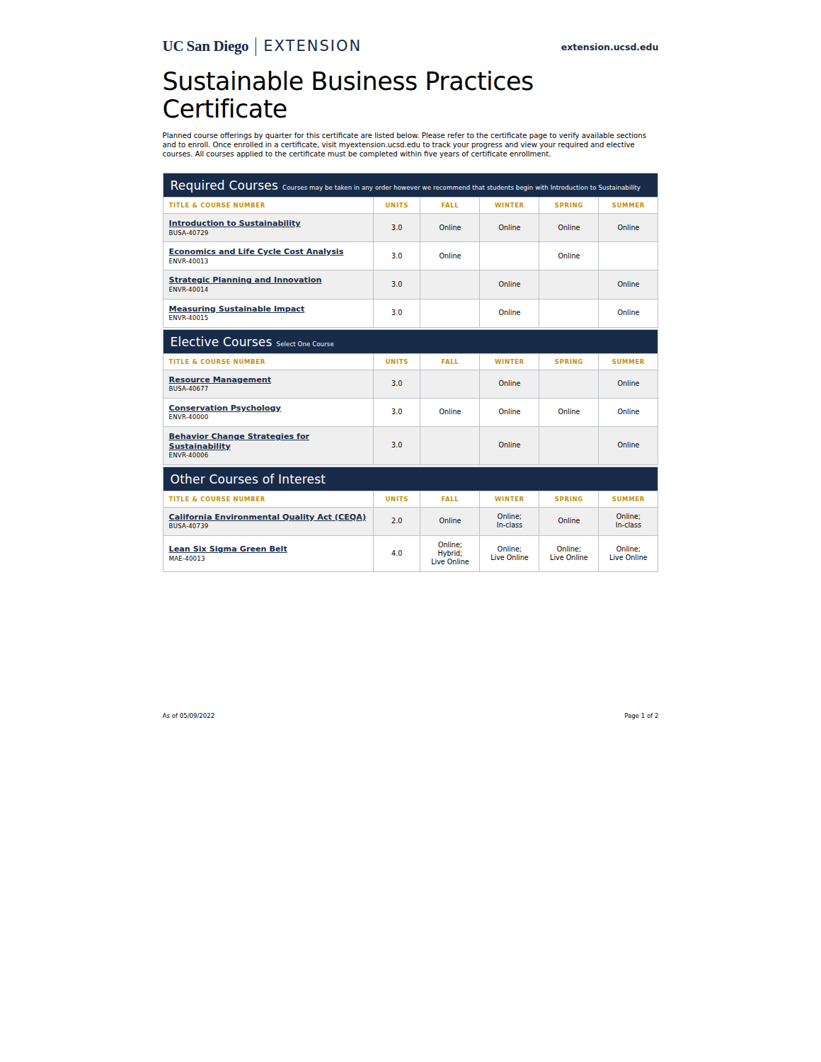UC San Diego EXTENSION
extension.ucsd.edu
Sustainable Business Practices Certificate
Planned course offerings by quarter for this certificate are listed below. Please refer to the certificate page to verify available sections and to enroll. Once enrolled in a certificate, visit myextension.ucsd.edu to track your progress and view your required and elective courses. All courses applied to the certificate must be completed within five years of certificate enrollment.
Required Courses Courses may be taken in any order however we recommend that students begin with Introduction to Sustainability
| Title & Course Number | Units | Fall | Winter | Spring | Summer |
| --- | --- | --- | --- | --- | --- |
| Introduction to Sustainability BUSA-40729 | 3.0 | Online | Online | Online | Online |
| Economics and Life Cycle Cost Analysis ENVR-40013 | 3.0 | Online | | Online | |
| Strategic Planning and Innovation ENVR-40014 | 3.0 | | Online | | Online |
| Measuring Sustainable Impact ENVR-40015 | 3.0 | | Online | | Online |
Elective Courses Select One Course
| Title & Course Number | Units | Fall | Winter | Spring | Summer |
| --- | --- | --- | --- | --- | --- |
| Resource Management BUSA-40677 | 3.0 | | Online | | Online |
| Conservation Psychology ENVR-40000 | 3.0 | Online | Online | Online | Online |
| Behavior Change Strategies for Sustainability ENVR-40006 | 3.0 | | Online | | Online |
Other Courses of Interest
| Title & Course Number | Units | Fall | Winter | Spring | Summer |
| --- | --- | --- | --- | --- | --- |
| California Environmental Quality Act (CEQA) BUSA-40739 | 2.0 | Online | Online; In-class | Online | Online; In-class |
| Lean Six Sigma Green Belt MAE-40013 | 4.0 | Online; Hybrid; Live Online | Online; Live Online | Online; Live Online | Online; Live Online |
As of 05/09/2022
Page 1 of 2